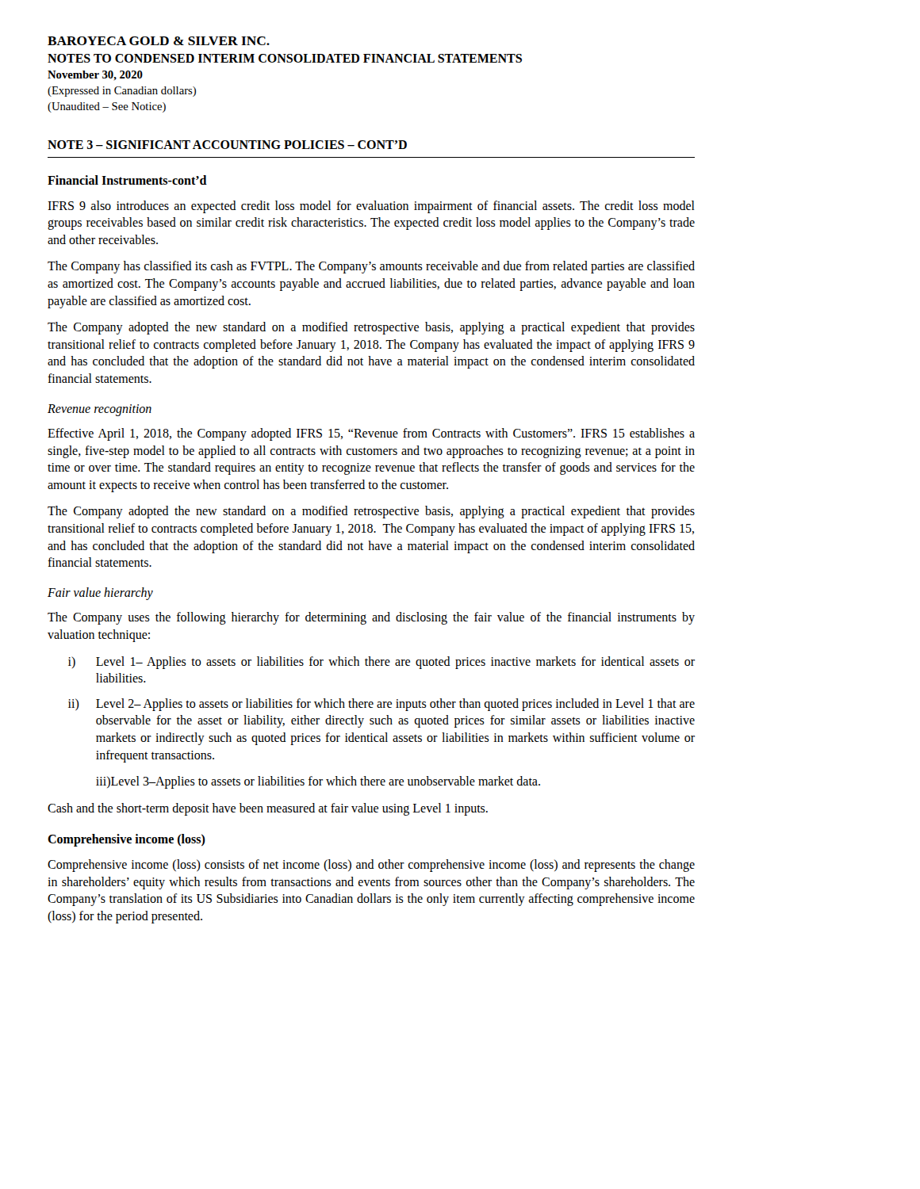BAROYECA GOLD & SILVER INC.
NOTES TO CONDENSED INTERIM CONSOLIDATED FINANCIAL STATEMENTS
November 30, 2020
(Expressed in Canadian dollars)
(Unaudited – See Notice)
NOTE 3 – SIGNIFICANT ACCOUNTING POLICIES – CONT’D
Financial Instruments-cont’d
IFRS 9 also introduces an expected credit loss model for evaluation impairment of financial assets. The credit loss model groups receivables based on similar credit risk characteristics. The expected credit loss model applies to the Company’s trade and other receivables.
The Company has classified its cash as FVTPL. The Company’s amounts receivable and due from related parties are classified as amortized cost. The Company’s accounts payable and accrued liabilities, due to related parties, advance payable and loan payable are classified as amortized cost.
The Company adopted the new standard on a modified retrospective basis, applying a practical expedient that provides transitional relief to contracts completed before January 1, 2018. The Company has evaluated the impact of applying IFRS 9 and has concluded that the adoption of the standard did not have a material impact on the condensed interim consolidated financial statements.
Revenue recognition
Effective April 1, 2018, the Company adopted IFRS 15, “Revenue from Contracts with Customers”. IFRS 15 establishes a single, five-step model to be applied to all contracts with customers and two approaches to recognizing revenue; at a point in time or over time. The standard requires an entity to recognize revenue that reflects the transfer of goods and services for the amount it expects to receive when control has been transferred to the customer.
The Company adopted the new standard on a modified retrospective basis, applying a practical expedient that provides transitional relief to contracts completed before January 1, 2018. The Company has evaluated the impact of applying IFRS 15, and has concluded that the adoption of the standard did not have a material impact on the condensed interim consolidated financial statements.
Fair value hierarchy
The Company uses the following hierarchy for determining and disclosing the fair value of the financial instruments by valuation technique:
i) Level 1– Applies to assets or liabilities for which there are quoted prices inactive markets for identical assets or liabilities.
ii) Level 2– Applies to assets or liabilities for which there are inputs other than quoted prices included in Level 1 that are observable for the asset or liability, either directly such as quoted prices for similar assets or liabilities inactive markets or indirectly such as quoted prices for identical assets or liabilities in markets within sufficient volume or infrequent transactions.
iii)Level 3–Applies to assets or liabilities for which there are unobservable market data.
Cash and the short-term deposit have been measured at fair value using Level 1 inputs.
Comprehensive income (loss)
Comprehensive income (loss) consists of net income (loss) and other comprehensive income (loss) and represents the change in shareholders’ equity which results from transactions and events from sources other than the Company’s shareholders. The Company’s translation of its US Subsidiaries into Canadian dollars is the only item currently affecting comprehensive income (loss) for the period presented.